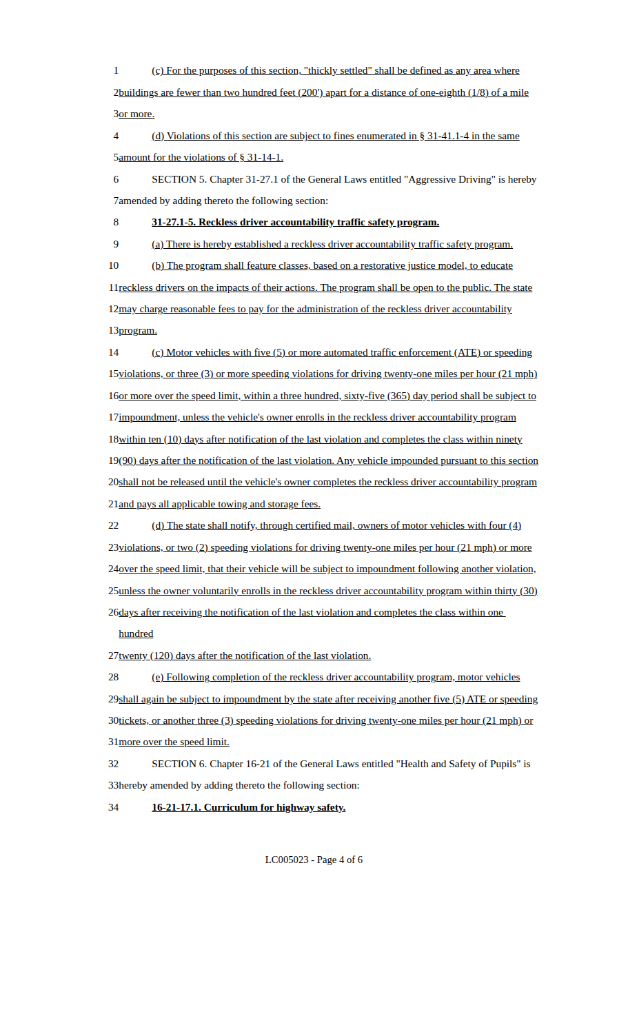| 1 | (c) For the purposes of this section, "thickly settled" shall be defined as any area where |
| 2 | buildings are fewer than two hundred feet (200') apart for a distance of one-eighth (1/8) of a mile |
| 3 | or more. |
| 4 | (d) Violations of this section are subject to fines enumerated in § 31-41.1-4 in the same |
| 5 | amount for the violations of § 31-14-1. |
| 6 | SECTION 5. Chapter 31-27.1 of the General Laws entitled "Aggressive Driving" is hereby |
| 7 | amended by adding thereto the following section: |
| 8 | 31-27.1-5. Reckless driver accountability traffic safety program. |
| 9 | (a) There is hereby established a reckless driver accountability traffic safety program. |
| 10 | (b) The program shall feature classes, based on a restorative justice model, to educate |
| 11 | reckless drivers on the impacts of their actions. The program shall be open to the public. The state |
| 12 | may charge reasonable fees to pay for the administration of the reckless driver accountability |
| 13 | program. |
| 14 | (c) Motor vehicles with five (5) or more automated traffic enforcement (ATE) or speeding |
| 15 | violations, or three (3) or more speeding violations for driving twenty-one miles per hour (21 mph) |
| 16 | or more over the speed limit, within a three hundred, sixty-five (365) day period shall be subject to |
| 17 | impoundment, unless the vehicle's owner enrolls in the reckless driver accountability program |
| 18 | within ten (10) days after notification of the last violation and completes the class within ninety |
| 19 | (90) days after the notification of the last violation. Any vehicle impounded pursuant to this section |
| 20 | shall not be released until the vehicle's owner completes the reckless driver accountability program |
| 21 | and pays all applicable towing and storage fees. |
| 22 | (d) The state shall notify, through certified mail, owners of motor vehicles with four (4) |
| 23 | violations, or two (2) speeding violations for driving twenty-one miles per hour (21 mph) or more |
| 24 | over the speed limit, that their vehicle will be subject to impoundment following another violation, |
| 25 | unless the owner voluntarily enrolls in the reckless driver accountability program within thirty (30) |
| 26 | days after receiving the notification of the last violation and completes the class within one hundred |
| 27 | twenty (120) days after the notification of the last violation. |
| 28 | (e) Following completion of the reckless driver accountability program, motor vehicles |
| 29 | shall again be subject to impoundment by the state after receiving another five (5) ATE or speeding |
| 30 | tickets, or another three (3) speeding violations for driving twenty-one miles per hour (21 mph) or |
| 31 | more over the speed limit. |
| 32 | SECTION 6. Chapter 16-21 of the General Laws entitled "Health and Safety of Pupils" is |
| 33 | hereby amended by adding thereto the following section: |
| 34 | 16-21-17.1. Curriculum for highway safety. |
LC005023 - Page 4 of 6